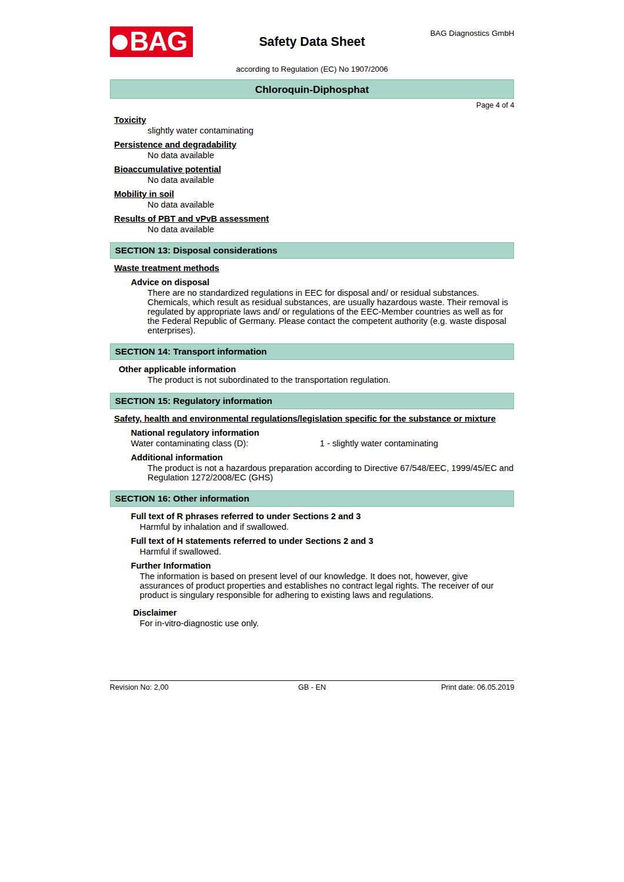BAG
Safety Data Sheet
BAG Diagnostics GmbH
according to Regulation (EC) No 1907/2006
Chloroquin-Diphosphat
Page 4 of 4
Toxicity
slightly water contaminating
Persistence and degradability
No data available
Bioaccumulative potential
No data available
Mobility in soil
No data available
Results of PBT and vPvB assessment
No data available
SECTION 13: Disposal considerations
Waste treatment methods
Advice on disposal
There are no standardized regulations in EEC for disposal and/ or residual substances. Chemicals, which result as residual substances, are usually hazardous waste. Their removal is regulated by appropriate laws and/ or regulations of the EEC-Member countries as well as for the Federal Republic of Germany. Please contact the competent authority (e.g. waste disposal enterprises).
SECTION 14: Transport information
Other applicable information
The product is not subordinated to the transportation regulation.
SECTION 15: Regulatory information
Safety, health and environmental regulations/legislation specific for the substance or mixture
National regulatory information
Water contaminating class (D):
1 - slightly water contaminating
Additional information
The product is not a hazardous preparation according to Directive 67/548/EEC, 1999/45/EC and Regulation 1272/2008/EC (GHS)
SECTION 16: Other information
Full text of R phrases referred to under Sections 2 and 3
Harmful by inhalation and if swallowed.
Full text of H statements referred to under Sections 2 and 3
Harmful if swallowed.
Further Information
The information is based on present level of our knowledge. It does not, however, give assurances of product properties and establishes no contract legal rights. The receiver of our product is singulary responsible for adhering to existing laws and regulations.
Disclaimer
For in-vitro-diagnostic use only.
Revision No: 2,00
GB - EN
Print date: 06.05.2019